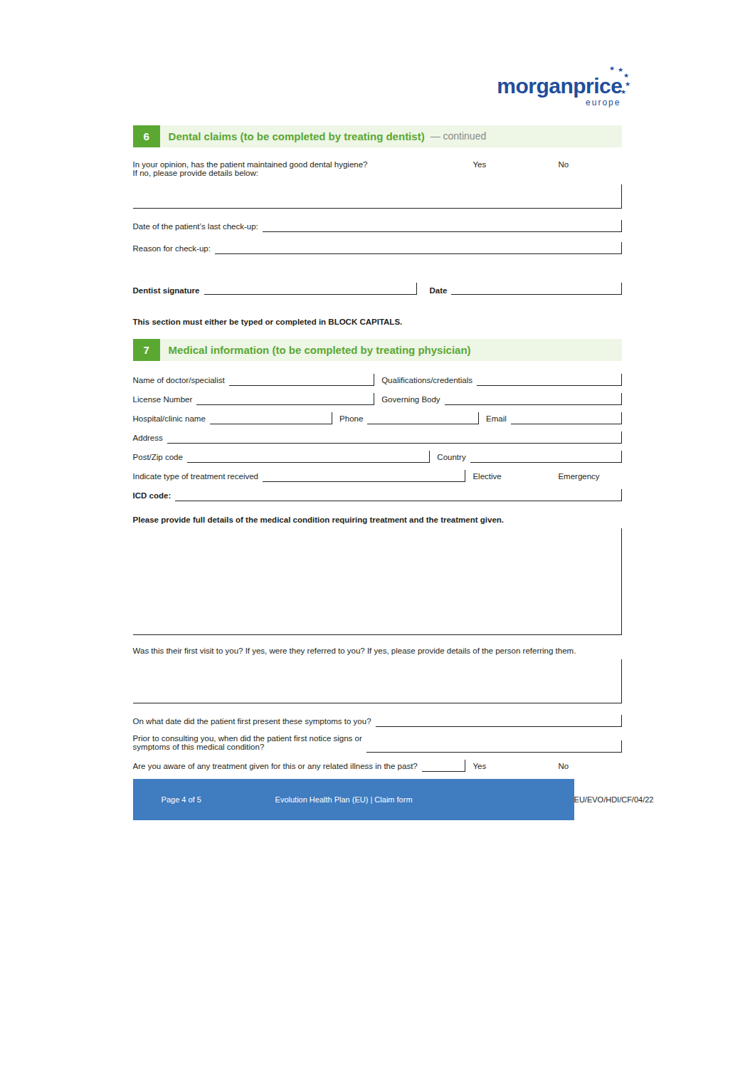★★★★★
morgan price
europe
6
Dental claims (to be completed by treating dentist)— continued
In your opinion, has the patient maintained good dental hygiene?
If no, please provide details below:
Yes
No
Date of the patient’s last check-up:
Reason for check-up:
Dentist signature
Date
This section must either be typed or completed in BLOCK CAPITALS.
7
Medical information (to be completed by treating physician)
Name of doctor/specialist
Qualifications/credentials
License Number
Governing Body
Hospital/clinic name
Phone
Email
Address
Post/Zip code
Country
Indicate type of treatment received
Elective
Emergency
ICD code:
Please provide full details of the medical condition requiring treatment and the treatment given.
Was this their first visit to you? If yes, were they referred to you? If yes, please provide details of the person referring them.
On what date did the patient first present these symptoms to you?
Prior to consulting you, when did the patient first notice signs or
symptoms of this medical condition?
Are you aware of any treatment given for this or any related illness in the past?
Yes
No
Page 4 of 5
Evolution Health Plan (EU) | Claim form
EU/EVO/HDI/CF/04/22